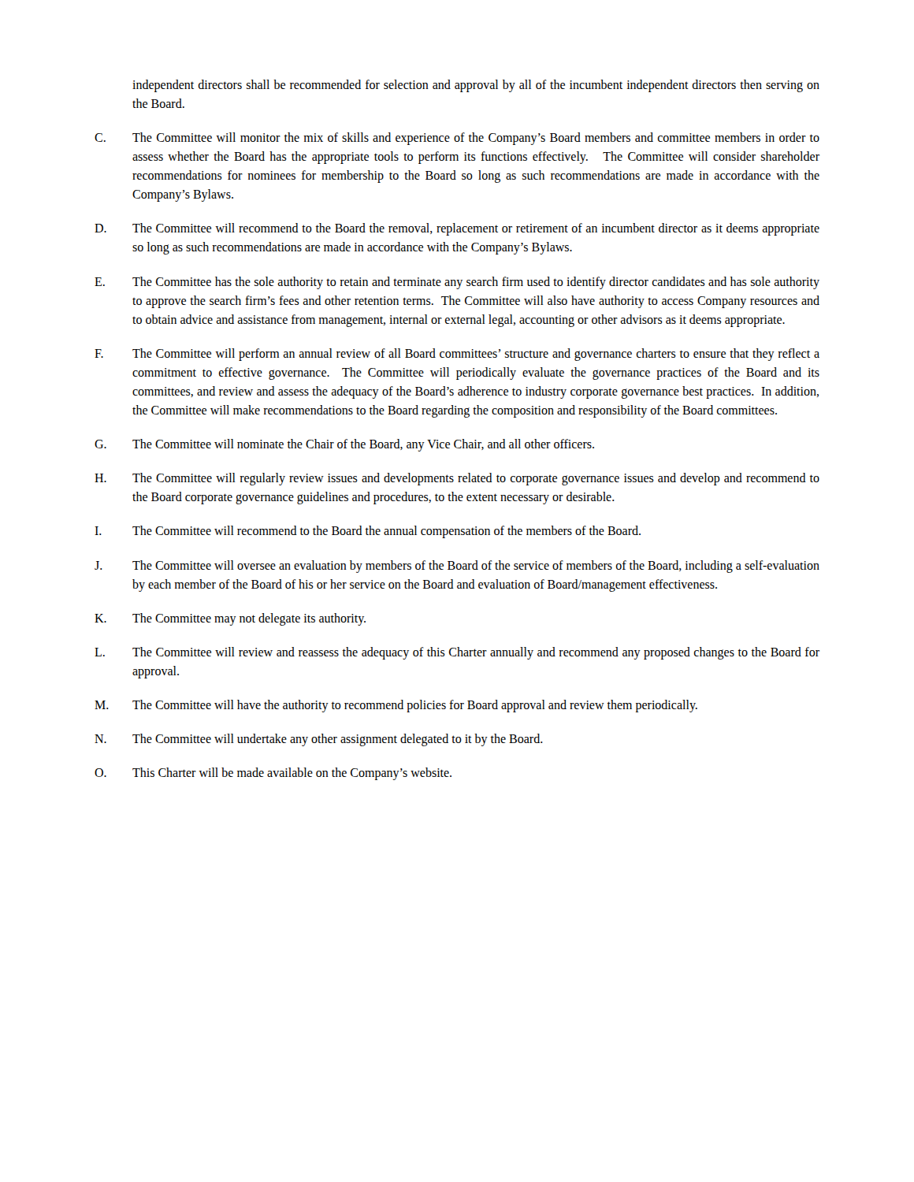independent directors shall be recommended for selection and approval by all of the incumbent independent directors then serving on the Board.
C. The Committee will monitor the mix of skills and experience of the Company’s Board members and committee members in order to assess whether the Board has the appropriate tools to perform its functions effectively. The Committee will consider shareholder recommendations for nominees for membership to the Board so long as such recommendations are made in accordance with the Company’s Bylaws.
D. The Committee will recommend to the Board the removal, replacement or retirement of an incumbent director as it deems appropriate so long as such recommendations are made in accordance with the Company’s Bylaws.
E. The Committee has the sole authority to retain and terminate any search firm used to identify director candidates and has sole authority to approve the search firm’s fees and other retention terms. The Committee will also have authority to access Company resources and to obtain advice and assistance from management, internal or external legal, accounting or other advisors as it deems appropriate.
F. The Committee will perform an annual review of all Board committees’ structure and governance charters to ensure that they reflect a commitment to effective governance. The Committee will periodically evaluate the governance practices of the Board and its committees, and review and assess the adequacy of the Board’s adherence to industry corporate governance best practices. In addition, the Committee will make recommendations to the Board regarding the composition and responsibility of the Board committees.
G. The Committee will nominate the Chair of the Board, any Vice Chair, and all other officers.
H. The Committee will regularly review issues and developments related to corporate governance issues and develop and recommend to the Board corporate governance guidelines and procedures, to the extent necessary or desirable.
I. The Committee will recommend to the Board the annual compensation of the members of the Board.
J. The Committee will oversee an evaluation by members of the Board of the service of members of the Board, including a self-evaluation by each member of the Board of his or her service on the Board and evaluation of Board/management effectiveness.
K. The Committee may not delegate its authority.
L. The Committee will review and reassess the adequacy of this Charter annually and recommend any proposed changes to the Board for approval.
M. The Committee will have the authority to recommend policies for Board approval and review them periodically.
N. The Committee will undertake any other assignment delegated to it by the Board.
O. This Charter will be made available on the Company’s website.